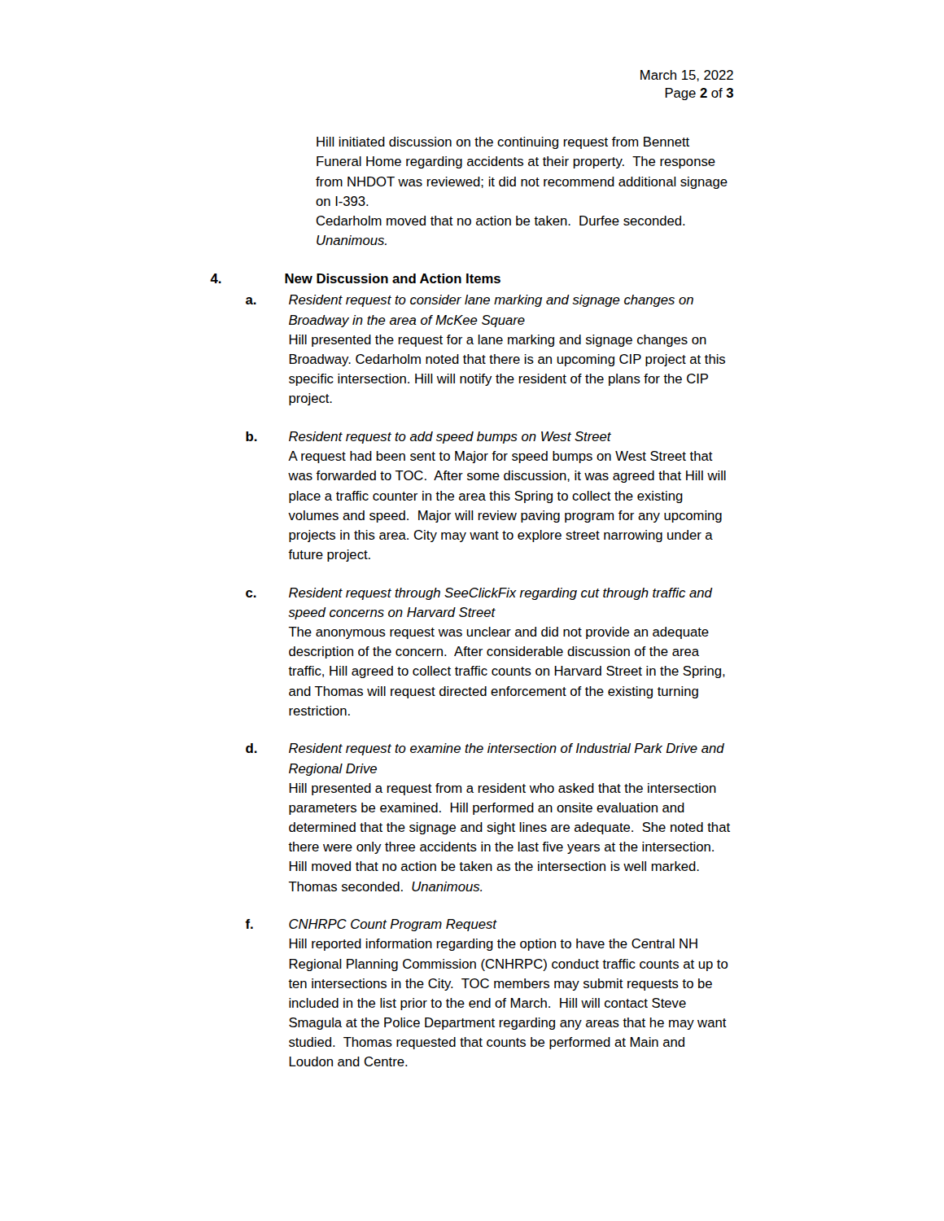March 15, 2022
Page 2 of 3
Hill initiated discussion on the continuing request from Bennett Funeral Home regarding accidents at their property. The response from NHDOT was reviewed; it did not recommend additional signage on I-393.
Cedarholm moved that no action be taken. Durfee seconded. Unanimous.
4.
New Discussion and Action Items
a.
Resident request to consider lane marking and signage changes on Broadway in the area of McKee Square
Hill presented the request for a lane marking and signage changes on Broadway. Cedarholm noted that there is an upcoming CIP project at this specific intersection. Hill will notify the resident of the plans for the CIP project.
b.
Resident request to add speed bumps on West Street
A request had been sent to Major for speed bumps on West Street that was forwarded to TOC. After some discussion, it was agreed that Hill will place a traffic counter in the area this Spring to collect the existing volumes and speed. Major will review paving program for any upcoming projects in this area. City may want to explore street narrowing under a future project.
c.
Resident request through SeeClickFix regarding cut through traffic and speed concerns on Harvard Street
The anonymous request was unclear and did not provide an adequate description of the concern. After considerable discussion of the area traffic, Hill agreed to collect traffic counts on Harvard Street in the Spring, and Thomas will request directed enforcement of the existing turning restriction.
d.
Resident request to examine the intersection of Industrial Park Drive and Regional Drive
Hill presented a request from a resident who asked that the intersection parameters be examined. Hill performed an onsite evaluation and determined that the signage and sight lines are adequate. She noted that there were only three accidents in the last five years at the intersection.
Hill moved that no action be taken as the intersection is well marked. Thomas seconded. Unanimous.
f.
CNHRPC Count Program Request
Hill reported information regarding the option to have the Central NH Regional Planning Commission (CNHRPC) conduct traffic counts at up to ten intersections in the City. TOC members may submit requests to be included in the list prior to the end of March. Hill will contact Steve Smagula at the Police Department regarding any areas that he may want studied. Thomas requested that counts be performed at Main and Loudon and Centre.